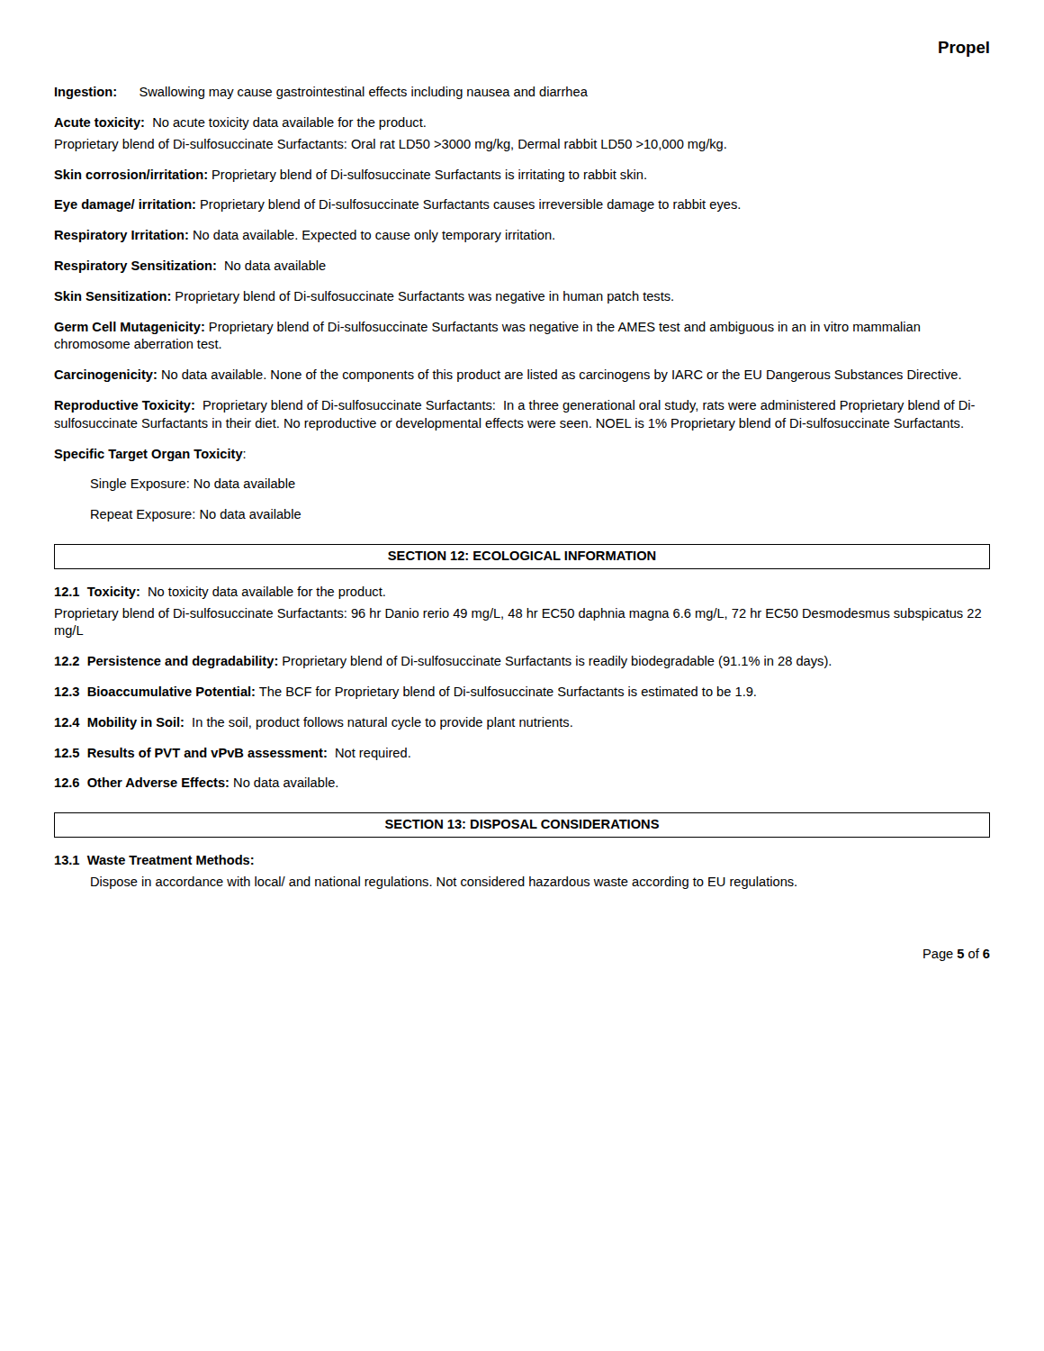Propel
Ingestion: Swallowing may cause gastrointestinal effects including nausea and diarrhea
Acute toxicity: No acute toxicity data available for the product.
Proprietary blend of Di-sulfosuccinate Surfactants: Oral rat LD50 >3000 mg/kg, Dermal rabbit LD50 >10,000 mg/kg.
Skin corrosion/irritation: Proprietary blend of Di-sulfosuccinate Surfactants is irritating to rabbit skin.
Eye damage/ irritation: Proprietary blend of Di-sulfosuccinate Surfactants causes irreversible damage to rabbit eyes.
Respiratory Irritation: No data available. Expected to cause only temporary irritation.
Respiratory Sensitization: No data available
Skin Sensitization: Proprietary blend of Di-sulfosuccinate Surfactants was negative in human patch tests.
Germ Cell Mutagenicity: Proprietary blend of Di-sulfosuccinate Surfactants was negative in the AMES test and ambiguous in an in vitro mammalian chromosome aberration test.
Carcinogenicity: No data available. None of the components of this product are listed as carcinogens by IARC or the EU Dangerous Substances Directive.
Reproductive Toxicity: Proprietary blend of Di-sulfosuccinate Surfactants: In a three generational oral study, rats were administered Proprietary blend of Di-sulfosuccinate Surfactants in their diet. No reproductive or developmental effects were seen. NOEL is 1% Proprietary blend of Di-sulfosuccinate Surfactants.
Specific Target Organ Toxicity:
Single Exposure: No data available
Repeat Exposure: No data available
SECTION 12: ECOLOGICAL INFORMATION
12.1 Toxicity: No toxicity data available for the product.
Proprietary blend of Di-sulfosuccinate Surfactants: 96 hr Danio rerio 49 mg/L, 48 hr EC50 daphnia magna 6.6 mg/L, 72 hr EC50 Desmodesmus subspicatus 22 mg/L
12.2 Persistence and degradability: Proprietary blend of Di-sulfosuccinate Surfactants is readily biodegradable (91.1% in 28 days).
12.3 Bioaccumulative Potential: The BCF for Proprietary blend of Di-sulfosuccinate Surfactants is estimated to be 1.9.
12.4 Mobility in Soil: In the soil, product follows natural cycle to provide plant nutrients.
12.5 Results of PVT and vPvB assessment: Not required.
12.6 Other Adverse Effects: No data available.
SECTION 13: DISPOSAL CONSIDERATIONS
13.1 Waste Treatment Methods:
Dispose in accordance with local/ and national regulations. Not considered hazardous waste according to EU regulations.
Page 5 of 6